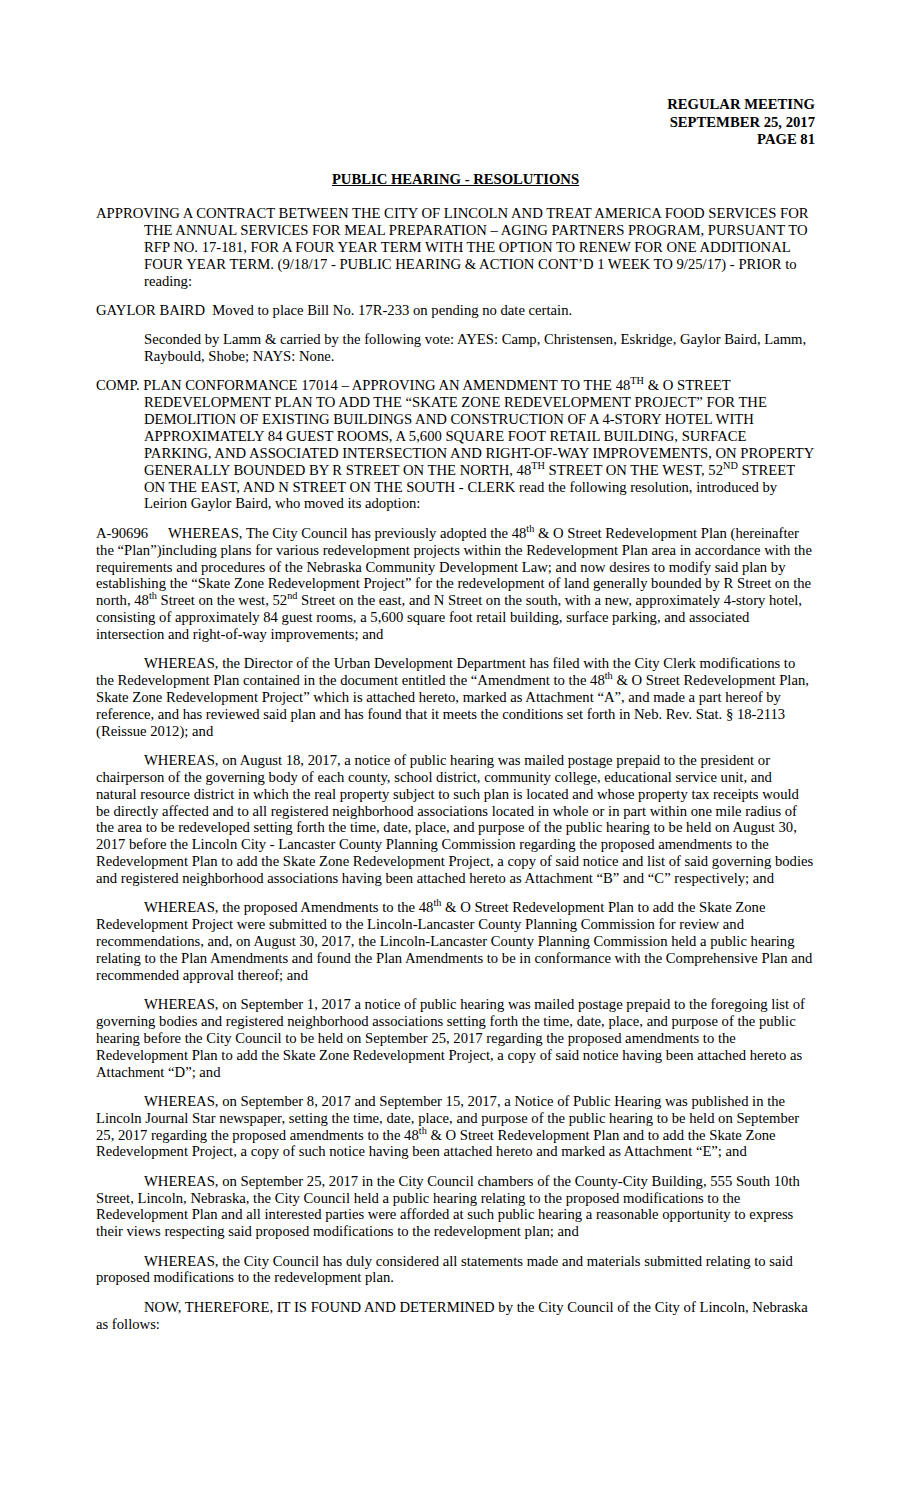REGULAR MEETING
SEPTEMBER 25, 2017
PAGE 81
PUBLIC HEARING - RESOLUTIONS
APPROVING A CONTRACT BETWEEN THE CITY OF LINCOLN AND TREAT AMERICA FOOD SERVICES FOR THE ANNUAL SERVICES FOR MEAL PREPARATION – AGING PARTNERS PROGRAM, PURSUANT TO RFP NO. 17-181, FOR A FOUR YEAR TERM WITH THE OPTION TO RENEW FOR ONE ADDITIONAL FOUR YEAR TERM. (9/18/17 - PUBLIC HEARING & ACTION CONT’D 1 WEEK TO 9/25/17) - PRIOR to reading:
GAYLOR BAIRD Moved to place Bill No. 17R-233 on pending no date certain.
Seconded by Lamm & carried by the following vote: AYES: Camp, Christensen, Eskridge, Gaylor Baird, Lamm, Raybould, Shobe; NAYS: None.
COMP. PLAN CONFORMANCE 17014 – APPROVING AN AMENDMENT TO THE 48TH & O STREET REDEVELOPMENT PLAN TO ADD THE “SKATE ZONE REDEVELOPMENT PROJECT” FOR THE DEMOLITION OF EXISTING BUILDINGS AND CONSTRUCTION OF A 4-STORY HOTEL WITH APPROXIMATELY 84 GUEST ROOMS, A 5,600 SQUARE FOOT RETAIL BUILDING, SURFACE PARKING, AND ASSOCIATED INTERSECTION AND RIGHT-OF-WAY IMPROVEMENTS, ON PROPERTY GENERALLY BOUNDED BY R STREET ON THE NORTH, 48TH STREET ON THE WEST, 52ND STREET ON THE EAST, AND N STREET ON THE SOUTH - CLERK read the following resolution, introduced by Leirion Gaylor Baird, who moved its adoption:
A-90696 WHEREAS, The City Council has previously adopted the 48th & O Street Redevelopment Plan (hereinafter the “Plan”)including plans for various redevelopment projects within the Redevelopment Plan area in accordance with the requirements and procedures of the Nebraska Community Development Law; and now desires to modify said plan by establishing the “Skate Zone Redevelopment Project” for the redevelopment of land generally bounded by R Street on the north, 48th Street on the west, 52nd Street on the east, and N Street on the south, with a new, approximately 4-story hotel, consisting of approximately 84 guest rooms, a 5,600 square foot retail building, surface parking, and associated intersection and right-of-way improvements; and
WHEREAS, the Director of the Urban Development Department has filed with the City Clerk modifications to the Redevelopment Plan contained in the document entitled the “Amendment to the 48th & O Street Redevelopment Plan, Skate Zone Redevelopment Project” which is attached hereto, marked as Attachment “A”, and made a part hereof by reference, and has reviewed said plan and has found that it meets the conditions set forth in Neb. Rev. Stat. § 18-2113 (Reissue 2012); and
WHEREAS, on August 18, 2017, a notice of public hearing was mailed postage prepaid to the president or chairperson of the governing body of each county, school district, community college, educational service unit, and natural resource district in which the real property subject to such plan is located and whose property tax receipts would be directly affected and to all registered neighborhood associations located in whole or in part within one mile radius of the area to be redeveloped setting forth the time, date, place, and purpose of the public hearing to be held on August 30, 2017 before the Lincoln City - Lancaster County Planning Commission regarding the proposed amendments to the Redevelopment Plan to add the Skate Zone Redevelopment Project, a copy of said notice and list of said governing bodies and registered neighborhood associations having been attached hereto as Attachment “B” and “C” respectively; and
WHEREAS, the proposed Amendments to the 48th & O Street Redevelopment Plan to add the Skate Zone Redevelopment Project were submitted to the Lincoln-Lancaster County Planning Commission for review and recommendations, and, on August 30, 2017, the Lincoln-Lancaster County Planning Commission held a public hearing relating to the Plan Amendments and found the Plan Amendments to be in conformance with the Comprehensive Plan and recommended approval thereof; and
WHEREAS, on September 1, 2017 a notice of public hearing was mailed postage prepaid to the foregoing list of governing bodies and registered neighborhood associations setting forth the time, date, place, and purpose of the public hearing before the City Council to be held on September 25, 2017 regarding the proposed amendments to the Redevelopment Plan to add the Skate Zone Redevelopment Project, a copy of said notice having been attached hereto as Attachment “D”; and
WHEREAS, on September 8, 2017 and September 15, 2017, a Notice of Public Hearing was published in the Lincoln Journal Star newspaper, setting the time, date, place, and purpose of the public hearing to be held on September 25, 2017 regarding the proposed amendments to the 48th & O Street Redevelopment Plan and to add the Skate Zone Redevelopment Project, a copy of such notice having been attached hereto and marked as Attachment “E”; and
WHEREAS, on September 25, 2017 in the City Council chambers of the County-City Building, 555 South 10th Street, Lincoln, Nebraska, the City Council held a public hearing relating to the proposed modifications to the Redevelopment Plan and all interested parties were afforded at such public hearing a reasonable opportunity to express their views respecting said proposed modifications to the redevelopment plan; and
WHEREAS, the City Council has duly considered all statements made and materials submitted relating to said proposed modifications to the redevelopment plan.
NOW, THEREFORE, IT IS FOUND AND DETERMINED by the City Council of the City of Lincoln, Nebraska as follows: